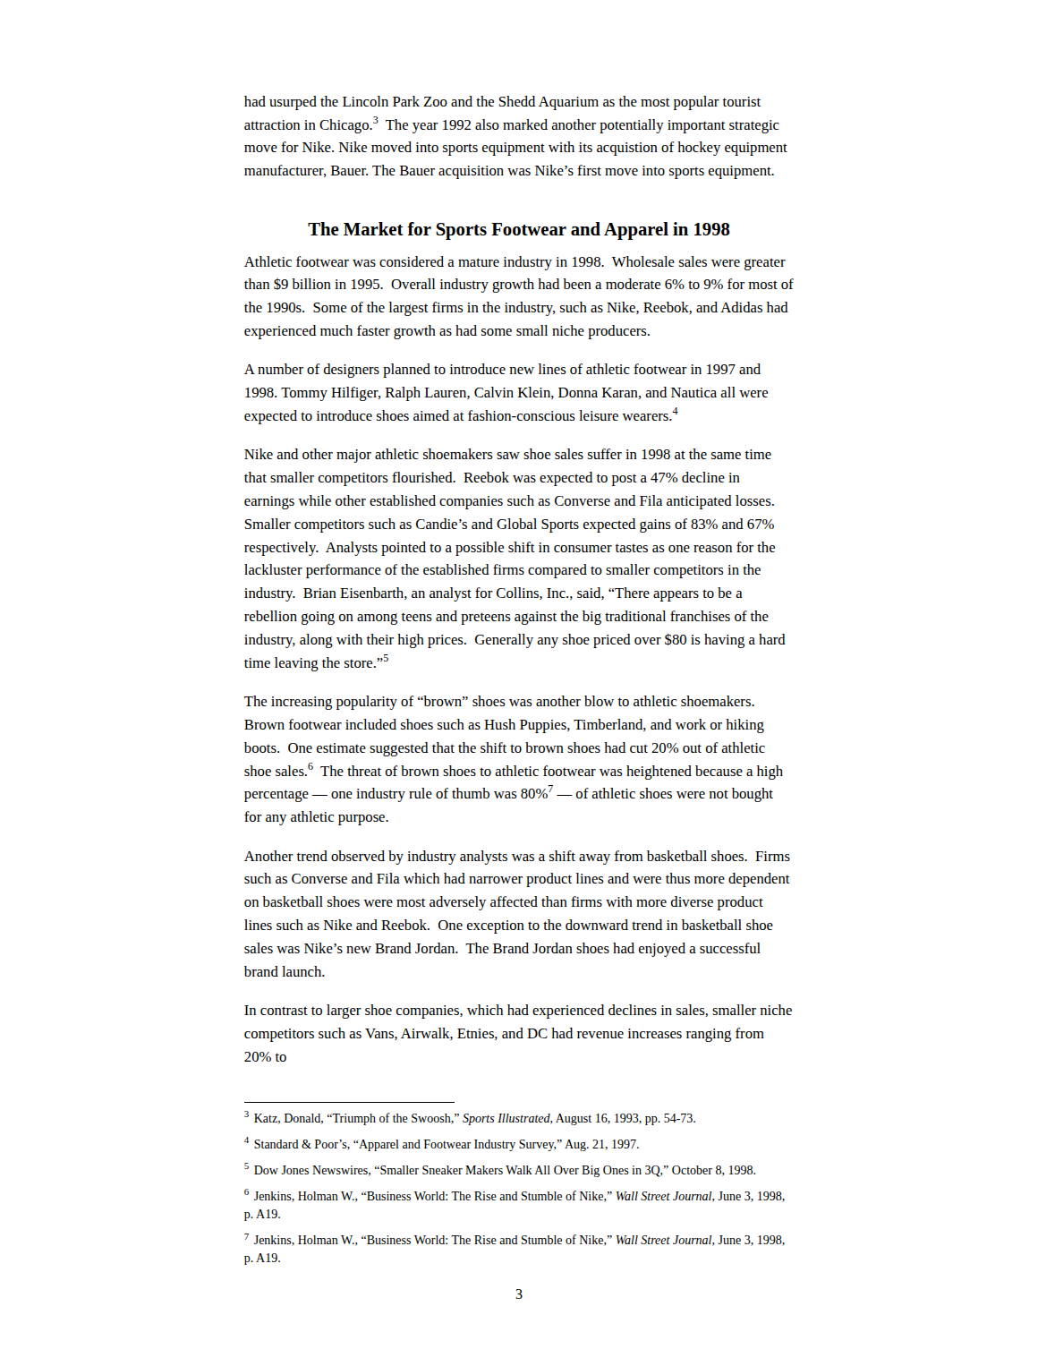had usurped the Lincoln Park Zoo and the Shedd Aquarium as the most popular tourist attraction in Chicago.3 The year 1992 also marked another potentially important strategic move for Nike. Nike moved into sports equipment with its acquistion of hockey equipment manufacturer, Bauer. The Bauer acquisition was Nike’s first move into sports equipment.
The Market for Sports Footwear and Apparel in 1998
Athletic footwear was considered a mature industry in 1998. Wholesale sales were greater than $9 billion in 1995. Overall industry growth had been a moderate 6% to 9% for most of the 1990s. Some of the largest firms in the industry, such as Nike, Reebok, and Adidas had experienced much faster growth as had some small niche producers.
A number of designers planned to introduce new lines of athletic footwear in 1997 and 1998. Tommy Hilfiger, Ralph Lauren, Calvin Klein, Donna Karan, and Nautica all were expected to introduce shoes aimed at fashion-conscious leisure wearers.4
Nike and other major athletic shoemakers saw shoe sales suffer in 1998 at the same time that smaller competitors flourished. Reebok was expected to post a 47% decline in earnings while other established companies such as Converse and Fila anticipated losses. Smaller competitors such as Candie’s and Global Sports expected gains of 83% and 67% respectively. Analysts pointed to a possible shift in consumer tastes as one reason for the lackluster performance of the established firms compared to smaller competitors in the industry. Brian Eisenbarth, an analyst for Collins, Inc., said, “There appears to be a rebellion going on among teens and preteens against the big traditional franchises of the industry, along with their high prices. Generally any shoe priced over $80 is having a hard time leaving the store.”5
The increasing popularity of “brown” shoes was another blow to athletic shoemakers. Brown footwear included shoes such as Hush Puppies, Timberland, and work or hiking boots. One estimate suggested that the shift to brown shoes had cut 20% out of athletic shoe sales.6 The threat of brown shoes to athletic footwear was heightened because a high percentage — one industry rule of thumb was 80%7 — of athletic shoes were not bought for any athletic purpose.
Another trend observed by industry analysts was a shift away from basketball shoes. Firms such as Converse and Fila which had narrower product lines and were thus more dependent on basketball shoes were most adversely affected than firms with more diverse product lines such as Nike and Reebok. One exception to the downward trend in basketball shoe sales was Nike’s new Brand Jordan. The Brand Jordan shoes had enjoyed a successful brand launch.
In contrast to larger shoe companies, which had experienced declines in sales, smaller niche competitors such as Vans, Airwalk, Etnies, and DC had revenue increases ranging from 20% to
3 Katz, Donald, “Triumph of the Swoosh,” Sports Illustrated, August 16, 1993, pp. 54-73.
4 Standard & Poor’s, “Apparel and Footwear Industry Survey,” Aug. 21, 1997.
5 Dow Jones Newswires, “Smaller Sneaker Makers Walk All Over Big Ones in 3Q,” October 8, 1998.
6 Jenkins, Holman W., “Business World: The Rise and Stumble of Nike,” Wall Street Journal, June 3, 1998, p. A19.
7 Jenkins, Holman W., “Business World: The Rise and Stumble of Nike,” Wall Street Journal, June 3, 1998, p. A19.
3